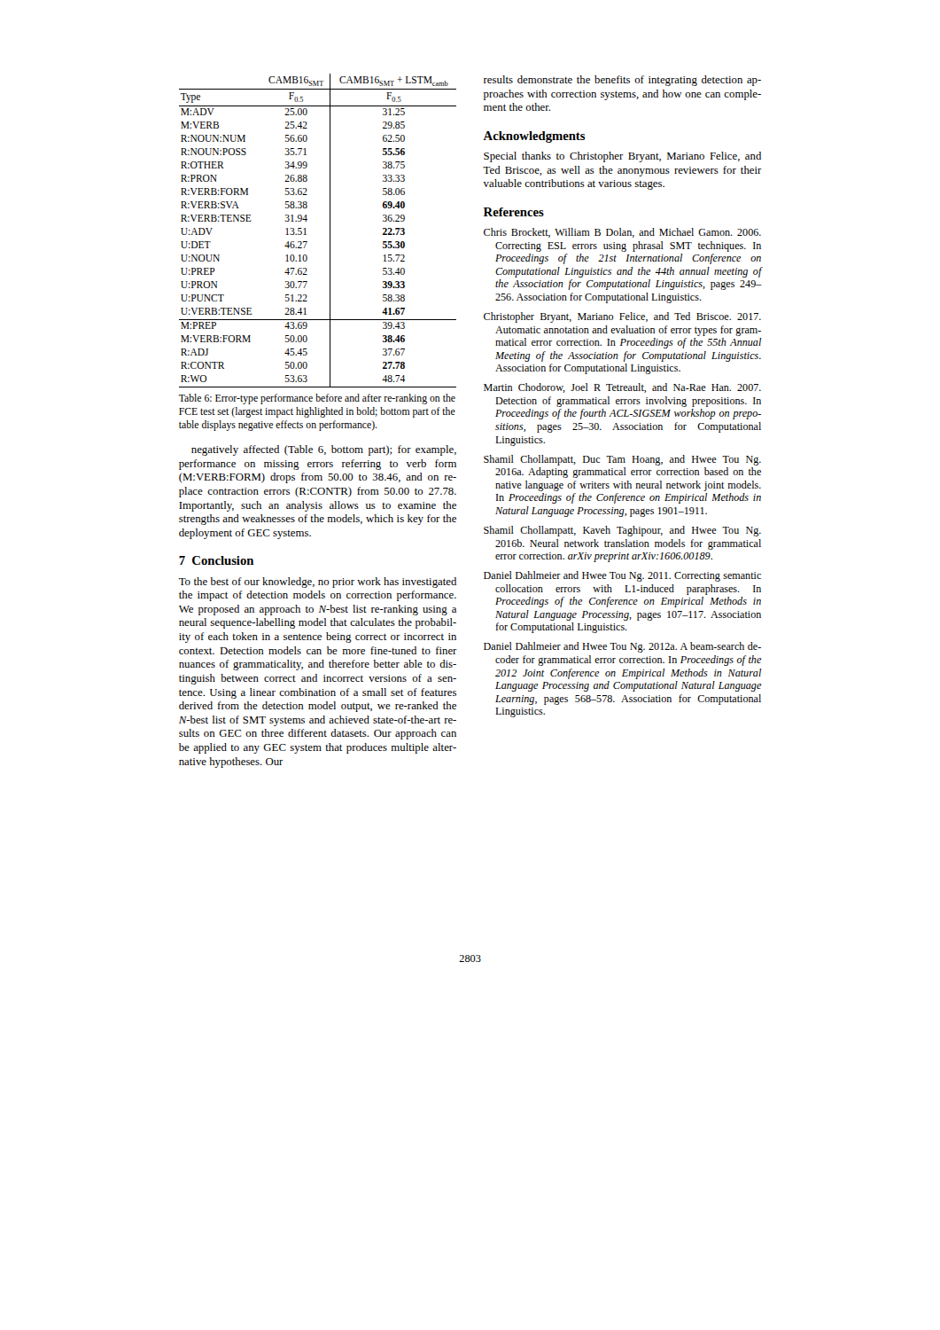| | CAMB16 SMT | CAMB16 SMT + LSTM camb |
| Type | F 0.5 | F 0.5 |
| M:ADV | 25.00 | 31.25 |
| M:VERB | 25.42 | 29.85 |
| R:NOUN:NUM | 56.60 | 62.50 |
| R:NOUN:POSS | 35.71 | 55.56 |
| R:OTHER | 34.99 | 38.75 |
| R:PRON | 26.88 | 33.33 |
| R:VERB:FORM | 53.62 | 58.06 |
| R:VERB:SVA | 58.38 | 69.40 |
| R:VERB:TENSE | 31.94 | 36.29 |
| U:ADV | 13.51 | 22.73 |
| U:DET | 46.27 | 55.30 |
| U:NOUN | 10.10 | 15.72 |
| U:PREP | 47.62 | 53.40 |
| U:PRON | 30.77 | 39.33 |
| U:PUNCT | 51.22 | 58.38 |
| U:VERB:TENSE | 28.41 | 41.67 |
| M:PREP | 43.69 | 39.43 |
| M:VERB:FORM | 50.00 | 38.46 |
| R:ADJ | 45.45 | 37.67 |
| R:CONTR | 50.00 | 27.78 |
| R:WO | 53.63 | 48.74 |
Table 6: Error-type performance before and after re-ranking on the FCE test set (largest impact highlighted in bold; bottom part of the table displays negative effects on performance).
negatively affected (Table 6, bottom part); for example, performance on missing errors referring to verb form (M:VERB:FORM) drops from 50.00 to 38.46, and on replace contraction errors (R:CONTR) from 50.00 to 27.78. Importantly, such an analysis allows us to examine the strengths and weaknesses of the models, which is key for the deployment of GEC systems.
7 Conclusion
To the best of our knowledge, no prior work has investigated the impact of detection models on correction performance. We proposed an approach to N-best list re-ranking using a neural sequence-labelling model that calculates the probability of each token in a sentence being correct or incorrect in context. Detection models can be more fine-tuned to finer nuances of grammaticality, and therefore better able to distinguish between correct and incorrect versions of a sentence. Using a linear combination of a small set of features derived from the detection model output, we re-ranked the N-best list of SMT systems and achieved state-of-the-art results on GEC on three different datasets. Our approach can be applied to any GEC system that produces multiple alternative hypotheses. Our
results demonstrate the benefits of integrating detection approaches with correction systems, and how one can complement the other.
Acknowledgments
Special thanks to Christopher Bryant, Mariano Felice, and Ted Briscoe, as well as the anonymous reviewers for their valuable contributions at various stages.
References
Chris Brockett, William B Dolan, and Michael Gamon. 2006. Correcting ESL errors using phrasal SMT techniques. In Proceedings of the 21st International Conference on Computational Linguistics and the 44th annual meeting of the Association for Computational Linguistics, pages 249–256. Association for Computational Linguistics.
Christopher Bryant, Mariano Felice, and Ted Briscoe. 2017. Automatic annotation and evaluation of error types for grammatical error correction. In Proceedings of the 55th Annual Meeting of the Association for Computational Linguistics. Association for Computational Linguistics.
Martin Chodorow, Joel R Tetreault, and Na-Rae Han. 2007. Detection of grammatical errors involving prepositions. In Proceedings of the fourth ACL-SIGSEM workshop on prepositions, pages 25–30. Association for Computational Linguistics.
Shamil Chollampatt, Duc Tam Hoang, and Hwee Tou Ng. 2016a. Adapting grammatical error correction based on the native language of writers with neural network joint models. In Proceedings of the Conference on Empirical Methods in Natural Language Processing, pages 1901–1911.
Shamil Chollampatt, Kaveh Taghipour, and Hwee Tou Ng. 2016b. Neural network translation models for grammatical error correction. arXiv preprint arXiv:1606.00189.
Daniel Dahlmeier and Hwee Tou Ng. 2011. Correcting semantic collocation errors with L1-induced paraphrases. In Proceedings of the Conference on Empirical Methods in Natural Language Processing, pages 107–117. Association for Computational Linguistics.
Daniel Dahlmeier and Hwee Tou Ng. 2012a. A beam-search decoder for grammatical error correction. In Proceedings of the 2012 Joint Conference on Empirical Methods in Natural Language Processing and Computational Natural Language Learning, pages 568–578. Association for Computational Linguistics.
2803